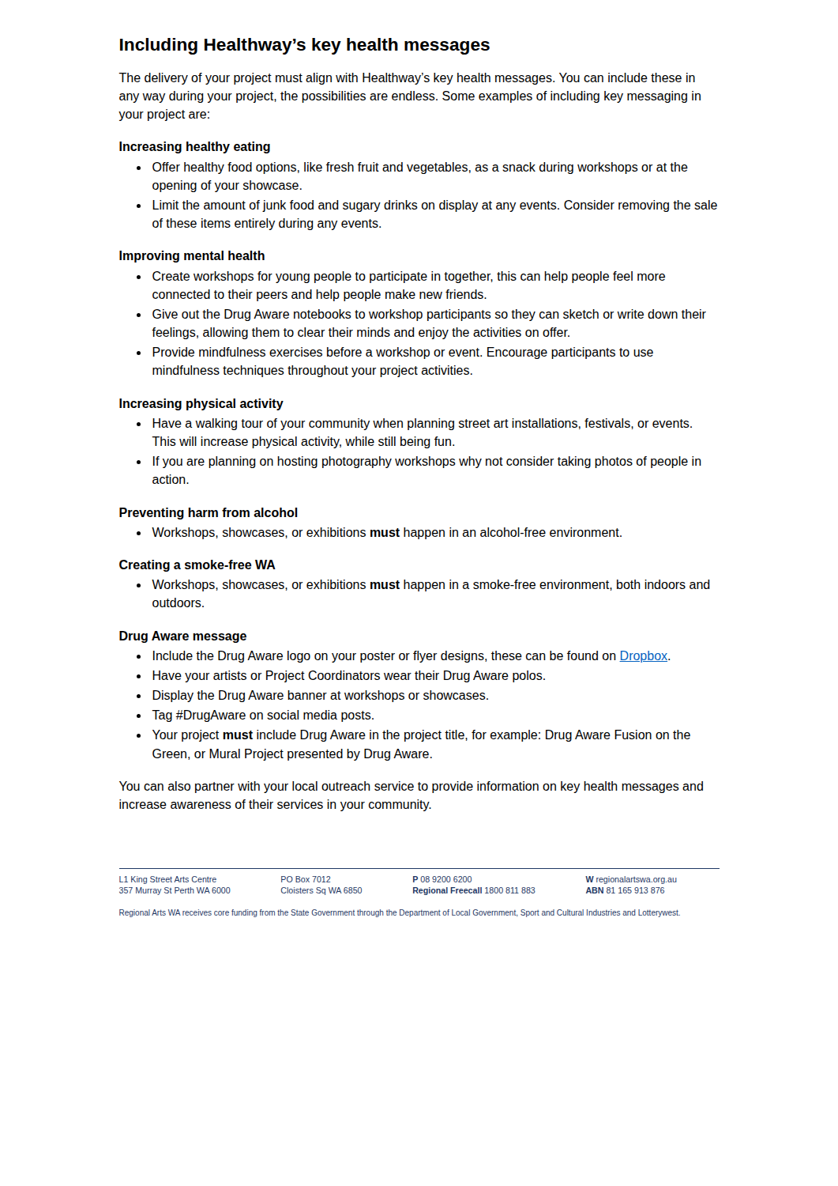Including Healthway’s key health messages
The delivery of your project must align with Healthway’s key health messages. You can include these in any way during your project, the possibilities are endless. Some examples of including key messaging in your project are:
Increasing healthy eating
Offer healthy food options, like fresh fruit and vegetables, as a snack during workshops or at the opening of your showcase.
Limit the amount of junk food and sugary drinks on display at any events. Consider removing the sale of these items entirely during any events.
Improving mental health
Create workshops for young people to participate in together, this can help people feel more connected to their peers and help people make new friends.
Give out the Drug Aware notebooks to workshop participants so they can sketch or write down their feelings, allowing them to clear their minds and enjoy the activities on offer.
Provide mindfulness exercises before a workshop or event. Encourage participants to use mindfulness techniques throughout your project activities.
Increasing physical activity
Have a walking tour of your community when planning street art installations, festivals, or events. This will increase physical activity, while still being fun.
If you are planning on hosting photography workshops why not consider taking photos of people in action.
Preventing harm from alcohol
Workshops, showcases, or exhibitions must happen in an alcohol-free environment.
Creating a smoke-free WA
Workshops, showcases, or exhibitions must happen in a smoke-free environment, both indoors and outdoors.
Drug Aware message
Include the Drug Aware logo on your poster or flyer designs, these can be found on Dropbox.
Have your artists or Project Coordinators wear their Drug Aware polos.
Display the Drug Aware banner at workshops or showcases.
Tag #DrugAware on social media posts.
Your project must include Drug Aware in the project title, for example: Drug Aware Fusion on the Green, or Mural Project presented by Drug Aware.
You can also partner with your local outreach service to provide information on key health messages and increase awareness of their services in your community.
L1 King Street Arts Centre
357 Murray St Perth WA 6000
PO Box 7012
Cloisters Sq WA 6850
P 08 9200 6200
Regional Freecall 1800 811 883
W regionalartswa.org.au
ABN 81 165 913 876
Regional Arts WA receives core funding from the State Government through the Department of Local Government, Sport and Cultural Industries and Lotterywest.